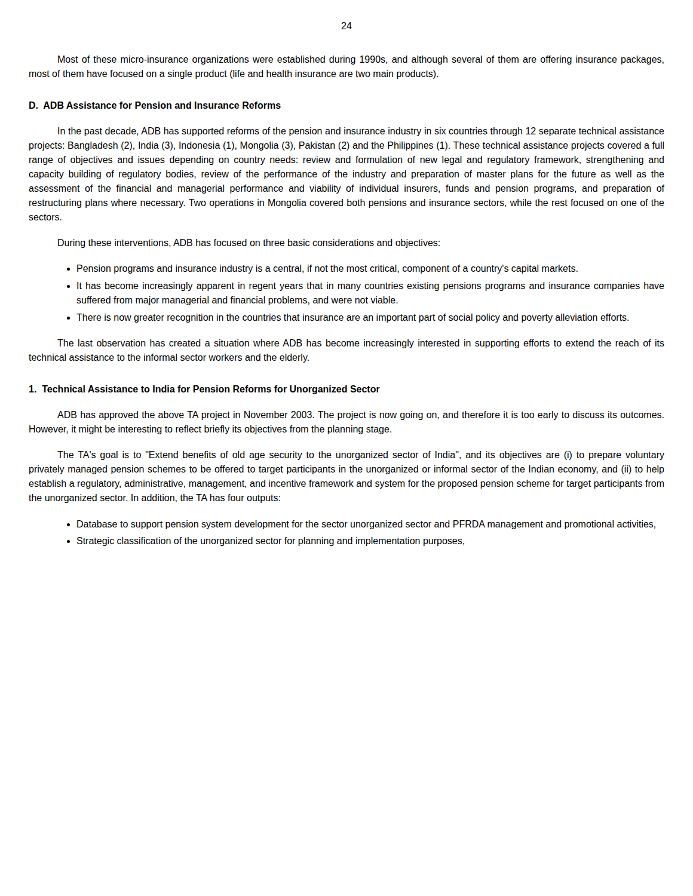24
Most of these micro-insurance organizations were established during 1990s, and although several of them are offering insurance packages, most of them have focused on a single product (life and health insurance are two main products).
D. ADB Assistance for Pension and Insurance Reforms
In the past decade, ADB has supported reforms of the pension and insurance industry in six countries through 12 separate technical assistance projects: Bangladesh (2), India (3), Indonesia (1), Mongolia (3), Pakistan (2) and the Philippines (1). These technical assistance projects covered a full range of objectives and issues depending on country needs: review and formulation of new legal and regulatory framework, strengthening and capacity building of regulatory bodies, review of the performance of the industry and preparation of master plans for the future as well as the assessment of the financial and managerial performance and viability of individual insurers, funds and pension programs, and preparation of restructuring plans where necessary. Two operations in Mongolia covered both pensions and insurance sectors, while the rest focused on one of the sectors.
During these interventions, ADB has focused on three basic considerations and objectives:
Pension programs and insurance industry is a central, if not the most critical, component of a country's capital markets.
It has become increasingly apparent in regent years that in many countries existing pensions programs and insurance companies have suffered from major managerial and financial problems, and were not viable.
There is now greater recognition in the countries that insurance are an important part of social policy and poverty alleviation efforts.
The last observation has created a situation where ADB has become increasingly interested in supporting efforts to extend the reach of its technical assistance to the informal sector workers and the elderly.
1. Technical Assistance to India for Pension Reforms for Unorganized Sector
ADB has approved the above TA project in November 2003. The project is now going on, and therefore it is too early to discuss its outcomes. However, it might be interesting to reflect briefly its objectives from the planning stage.
The TA's goal is to "Extend benefits of old age security to the unorganized sector of India", and its objectives are (i) to prepare voluntary privately managed pension schemes to be offered to target participants in the unorganized or informal sector of the Indian economy, and (ii) to help establish a regulatory, administrative, management, and incentive framework and system for the proposed pension scheme for target participants from the unorganized sector. In addition, the TA has four outputs:
Database to support pension system development for the sector unorganized sector and PFRDA management and promotional activities,
Strategic classification of the unorganized sector for planning and implementation purposes,